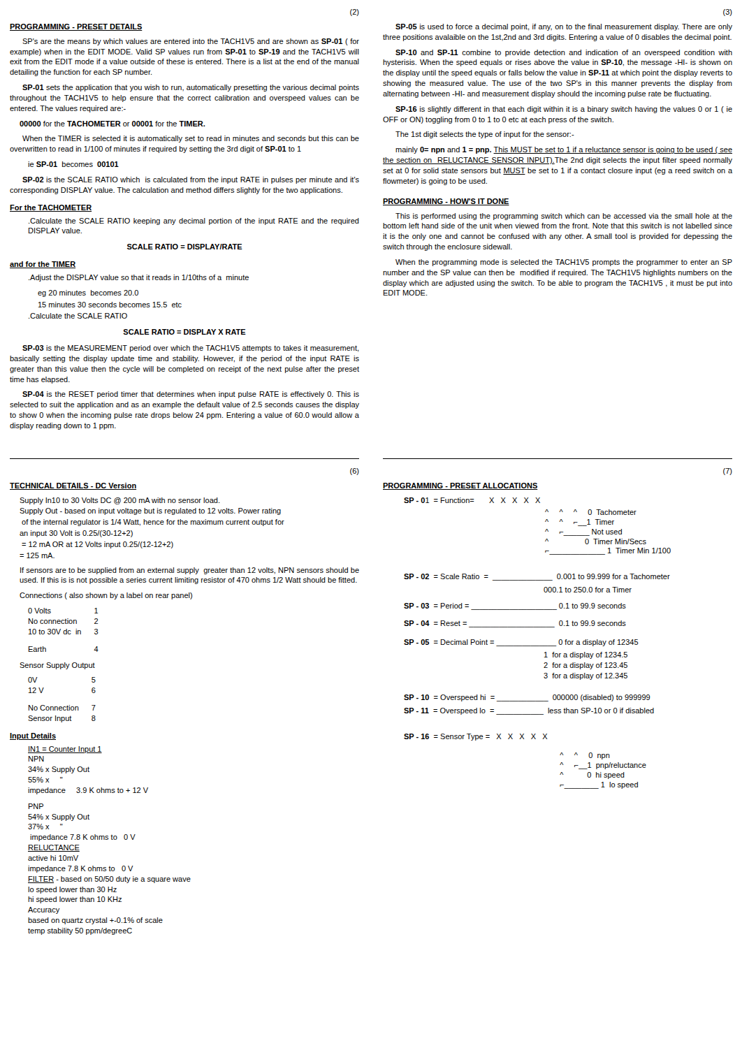(2)
PROGRAMMING - PRESET DETAILS
SP's are the means by which values are entered into the TACH1V5 and are shown as SP-01 ( for example) when in the EDIT MODE. Valid SP values run from SP-01 to SP-19 and the TACH1V5 will exit from the EDIT mode if a value outside of these is entered. There is a list at the end of the manual detailing the function for each SP number.
SP-01 sets the application that you wish to run, automatically presetting the various decimal points throughout the TACH1V5 to help ensure that the correct calibration and overspeed values can be entered. The values required are:-
00000 for the TACHOMETER or 00001 for the TIMER.
When the TIMER is selected it is automatically set to read in minutes and seconds but this can be overwritten to read in 1/100 of minutes if required by setting the 3rd digit of SP-01 to 1
ie SP-01 becomes 00101
SP-02 is the SCALE RATIO which is calculated from the input RATE in pulses per minute and it's corresponding DISPLAY value. The calculation and method differs slightly for the two applications.
For the TACHOMETER
.Calculate the SCALE RATIO keeping any decimal portion of the input RATE and the required DISPLAY value.
SCALE RATIO = DISPLAY/RATE
and for the TIMER
.Adjust the DISPLAY value so that it reads in 1/10ths of a minute
eg 20 minutes becomes 20.0
15 minutes 30 seconds becomes 15.5 etc
.Calculate the SCALE RATIO
SCALE RATIO = DISPLAY X RATE
SP-03 is the MEASUREMENT period over which the TACH1V5 attempts to takes it measurement, basically setting the display update time and stability. However, if the period of the input RATE is greater than this value then the cycle will be completed on receipt of the next pulse after the preset time has elapsed.
SP-04 is the RESET period timer that determines when input pulse RATE is effectively 0. This is selected to suit the application and as an example the default value of 2.5 seconds causes the display to show 0 when the incoming pulse rate drops below 24 ppm. Entering a value of 60.0 would allow a display reading down to 1 ppm.
(3)
SP-05 is used to force a decimal point, if any, on to the final measurement display. There are only three positions avalaible on the 1st,2nd and 3rd digits. Entering a value of 0 disables the decimal point.
SP-10 and SP-11 combine to provide detection and indication of an overspeed condition with hysterisis. When the speed equals or rises above the value in SP-10, the message -HI- is shown on the display until the speed equals or falls below the value in SP-11 at which point the display reverts to showing the measured value. The use of the two SP's in this manner prevents the display from alternating between -HI- and measurement display should the incoming pulse rate be fluctuating.
SP-16 is slightly different in that each digit within it is a binary switch having the values 0 or 1 ( ie OFF or ON) toggling from 0 to 1 to 0 etc at each press of the switch.
The 1st digit selects the type of input for the sensor:-
mainly 0= npn and 1 = pnp. This MUST be set to 1 if a reluctance sensor is going to be used ( see the section on RELUCTANCE SENSOR INPUT). The 2nd digit selects the input filter speed normally set at 0 for solid state sensors but MUST be set to 1 if a contact closure input (eg a reed switch on a flowmeter) is going to be used.
PROGRAMMING - HOW'S IT DONE
This is performed using the programming switch which can be accessed via the small hole at the bottom left hand side of the unit when viewed from the front. Note that this switch is not labelled since it is the only one and cannot be confused with any other. A small tool is provided for depessing the switch through the enclosure sidewall.
When the programming mode is selected the TACH1V5 prompts the programmer to enter an SP number and the SP value can then be modified if required. The TACH1V5 highlights numbers on the display which are adjusted using the switch. To be able to program the TACH1V5 , it must be put into EDIT MODE.
(6)
TECHNICAL DETAILS - DC Version
Supply In10 to 30 Volts DC @ 200 mA with no sensor load.
Supply Out - based on input voltage but is regulated to 12 volts. Power rating
of the internal regulator is 1/4 Watt, hence for the maximum current output for
an input 30 Volt is 0.25/(30-12+2)
= 12 mA OR at 12 Volts input 0.25/(12-12+2)
= 125 mA.
If sensors are to be supplied from an external supply greater than 12 volts, NPN sensors should be used. If this is is not possible a series current limiting resistor of 470 ohms 1/2 Watt should be fitted.
Connections ( also shown by a label on rear panel)
| 0 Volts | 1 |
| No connection | 2 |
| 10 to 30V dc in | 3 |
| Earth | 4 |
Sensor Supply Output
| 0V | 5 |
| 12 V | 6 |
| No Connection | 7 |
| Sensor Input | 8 |
Input Details
IN1 = Counter Input 1
NPN
34% x Supply Out
55% x "
impedance 3.9 K ohms to + 12 V
PNP
54% x Supply Out
37% x "
impedance 7.8 K ohms to 0 V
RELUCTANCE
active hi 10mV
impedance 7.8 K ohms to 0 V
FILTER - based on 50/50 duty ie a square wave
lo speed lower than 30 Hz
hi speed lower than 10 KHz
Accuracy
based on quartz crystal +-0.1% of scale
temp stability 50 ppm/degreeC
(7)
PROGRAMMING - PRESET ALLOCATIONS
SP - 01 = Function= X X X X X
^ ^ ^ 0 Tachometer ^ ^ ⌐__1 Timer ^ ⌐______ Not used ^ 0 Timer Min/Secs ⌐_____________ 1 Timer Min 1/100
SP - 02 = Scale Ratio = ______________ 0.001 to 99.999 for a Tachometer
000.1 to 250.0 for a Timer
SP - 03 = Period = ____________________ 0.1 to 99.9 seconds
SP - 04 = Reset = ____________________ 0.1 to 99.9 seconds
SP - 05 = Decimal Point = ______________ 0 for a display of 12345
1 for a display of 1234.5
2 for a display of 123.45
3 for a display of 12.345
SP - 10 = Overspeed hi = ____________ 000000 (disabled) to 999999
SP - 11 = Overspeed lo = ___________ less than SP-10 or 0 if disabled
SP - 16 = Sensor Type = X X X X X
^ ^ 0 npn ^ ⌐__1 pnp/reluctance ^ 0 hi speed ⌐________ 1 lo speed